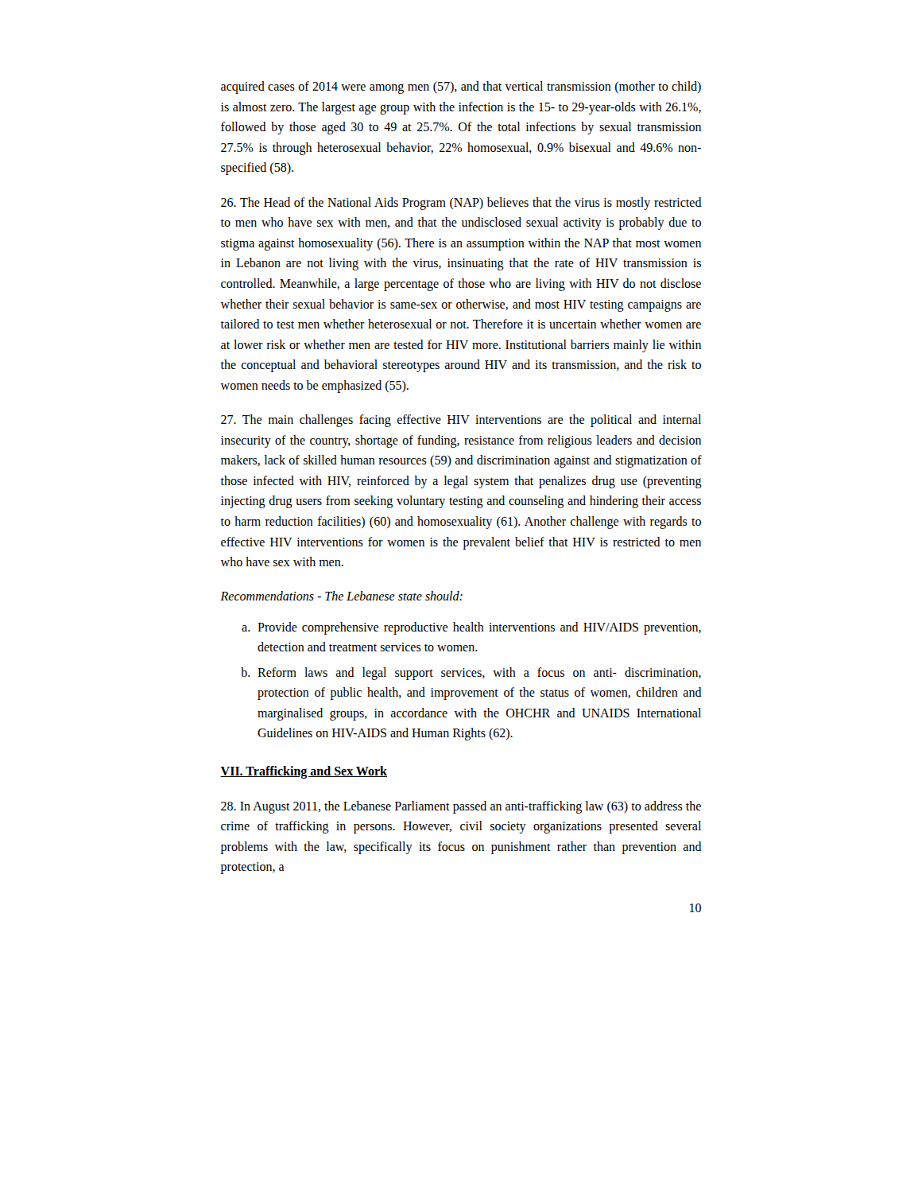acquired cases of 2014 were among men (57), and that vertical transmission (mother to child) is almost zero. The largest age group with the infection is the 15- to 29-year-olds with 26.1%, followed by those aged 30 to 49 at 25.7%. Of the total infections by sexual transmission 27.5% is through heterosexual behavior, 22% homosexual, 0.9% bisexual and 49.6% non-specified (58).
26. The Head of the National Aids Program (NAP) believes that the virus is mostly restricted to men who have sex with men, and that the undisclosed sexual activity is probably due to stigma against homosexuality (56). There is an assumption within the NAP that most women in Lebanon are not living with the virus, insinuating that the rate of HIV transmission is controlled. Meanwhile, a large percentage of those who are living with HIV do not disclose whether their sexual behavior is same-sex or otherwise, and most HIV testing campaigns are tailored to test men whether heterosexual or not. Therefore it is uncertain whether women are at lower risk or whether men are tested for HIV more. Institutional barriers mainly lie within the conceptual and behavioral stereotypes around HIV and its transmission, and the risk to women needs to be emphasized (55).
27. The main challenges facing effective HIV interventions are the political and internal insecurity of the country, shortage of funding, resistance from religious leaders and decision makers, lack of skilled human resources (59) and discrimination against and stigmatization of those infected with HIV, reinforced by a legal system that penalizes drug use (preventing injecting drug users from seeking voluntary testing and counseling and hindering their access to harm reduction facilities) (60) and homosexuality (61). Another challenge with regards to effective HIV interventions for women is the prevalent belief that HIV is restricted to men who have sex with men.
Recommendations - The Lebanese state should:
Provide comprehensive reproductive health interventions and HIV/AIDS prevention, detection and treatment services to women.
Reform laws and legal support services, with a focus on anti- discrimination, protection of public health, and improvement of the status of women, children and marginalised groups, in accordance with the OHCHR and UNAIDS International Guidelines on HIV-AIDS and Human Rights (62).
VII. Trafficking and Sex Work
28. In August 2011, the Lebanese Parliament passed an anti-trafficking law (63) to address the crime of trafficking in persons. However, civil society organizations presented several problems with the law, specifically its focus on punishment rather than prevention and protection, a
10